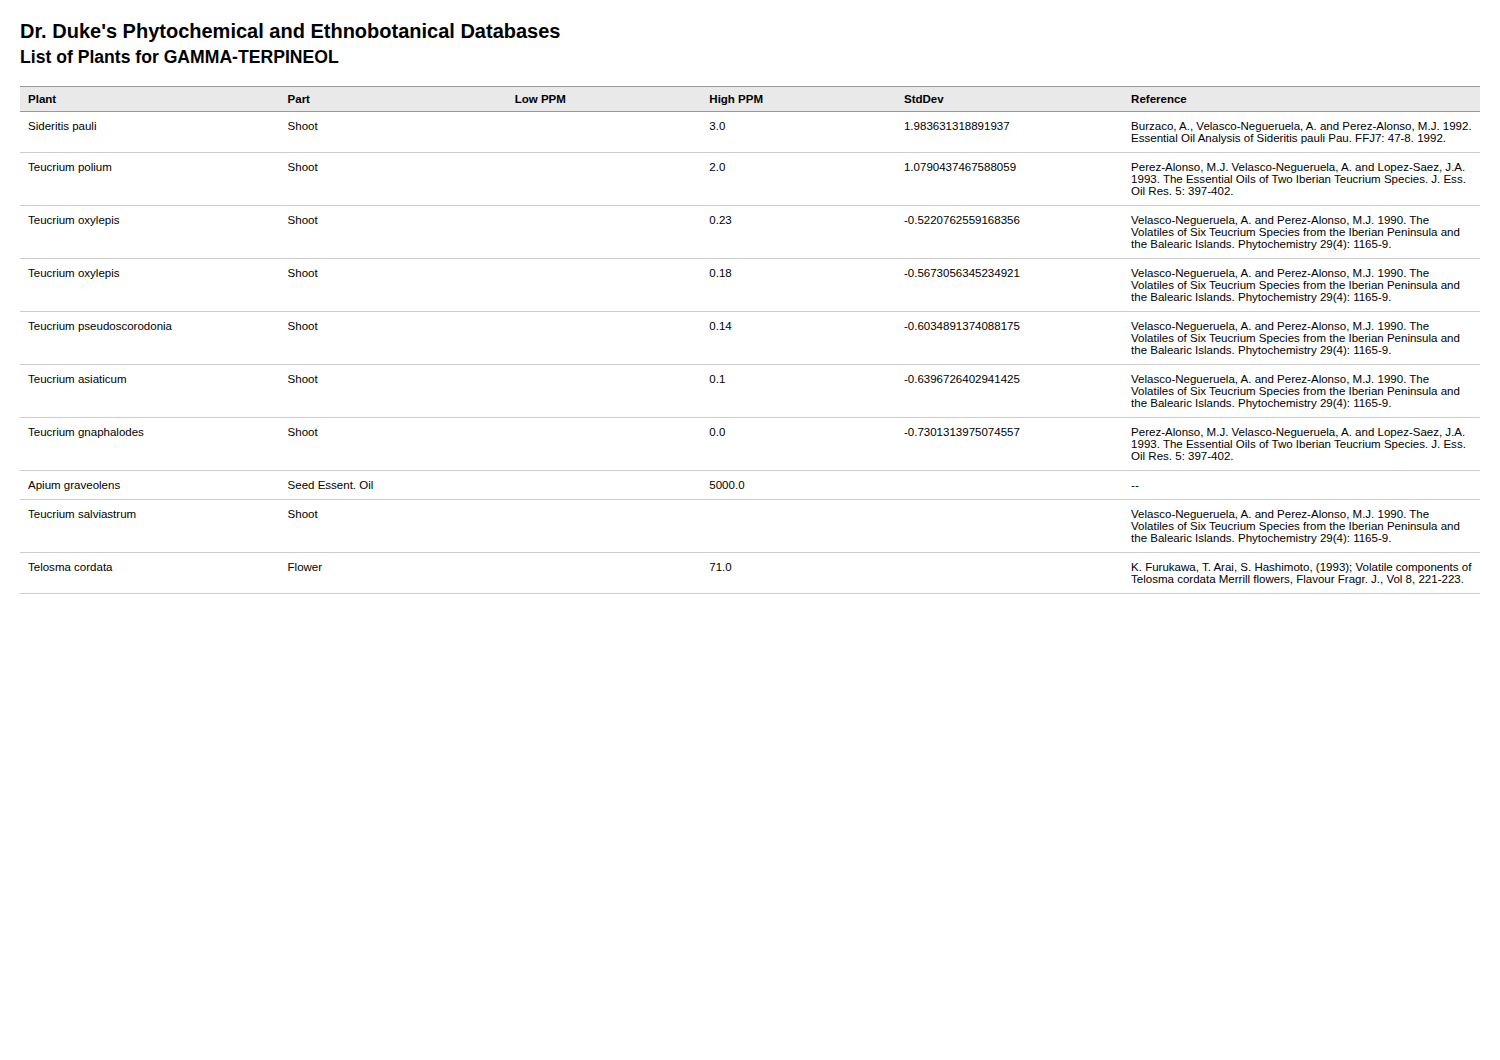Dr. Duke's Phytochemical and Ethnobotanical Databases
List of Plants for GAMMA-TERPINEOL
| Plant | Part | Low PPM | High PPM | StdDev | Reference |
| --- | --- | --- | --- | --- | --- |
| Sideritis pauli | Shoot | | 3.0 | 1.983631318891937 | Burzaco, A., Velasco-Negueruela, A. and Perez-Alonso, M.J. 1992. Essential Oil Analysis of Sideritis pauli Pau. FFJ7: 47-8. 1992. |
| Teucrium polium | Shoot | | 2.0 | 1.0790437467588059 | Perez-Alonso, M.J. Velasco-Negueruela, A. and Lopez-Saez, J.A. 1993. The Essential Oils of Two Iberian Teucrium Species. J. Ess. Oil Res. 5: 397-402. |
| Teucrium oxylepis | Shoot | | 0.23 | -0.5220762559168356 | Velasco-Negueruela, A. and Perez-Alonso, M.J. 1990. The Volatiles of Six Teucrium Species from the Iberian Peninsula and the Balearic Islands. Phytochemistry 29(4): 1165-9. |
| Teucrium oxylepis | Shoot | | 0.18 | -0.5673056345234921 | Velasco-Negueruela, A. and Perez-Alonso, M.J. 1990. The Volatiles of Six Teucrium Species from the Iberian Peninsula and the Balearic Islands. Phytochemistry 29(4): 1165-9. |
| Teucrium pseudoscorodonia | Shoot | | 0.14 | -0.6034891374088175 | Velasco-Negueruela, A. and Perez-Alonso, M.J. 1990. The Volatiles of Six Teucrium Species from the Iberian Peninsula and the Balearic Islands. Phytochemistry 29(4): 1165-9. |
| Teucrium asiaticum | Shoot | | 0.1 | -0.6396726402941425 | Velasco-Negueruela, A. and Perez-Alonso, M.J. 1990. The Volatiles of Six Teucrium Species from the Iberian Peninsula and the Balearic Islands. Phytochemistry 29(4): 1165-9. |
| Teucrium gnaphalodes | Shoot | | 0.0 | -0.7301313975074557 | Perez-Alonso, M.J. Velasco-Negueruela, A. and Lopez-Saez, J.A. 1993. The Essential Oils of Two Iberian Teucrium Species. J. Ess. Oil Res. 5: 397-402. |
| Apium graveolens | Seed Essent. Oil | | 5000.0 | | -- |
| Teucrium salviastrum | Shoot | | | | Velasco-Negueruela, A. and Perez-Alonso, M.J. 1990. The Volatiles of Six Teucrium Species from the Iberian Peninsula and the Balearic Islands. Phytochemistry 29(4): 1165-9. |
| Telosma cordata | Flower | | 71.0 | | K. Furukawa, T. Arai, S. Hashimoto, (1993); Volatile components of Telosma cordata Merrill flowers, Flavour Fragr. J., Vol 8, 221-223. |